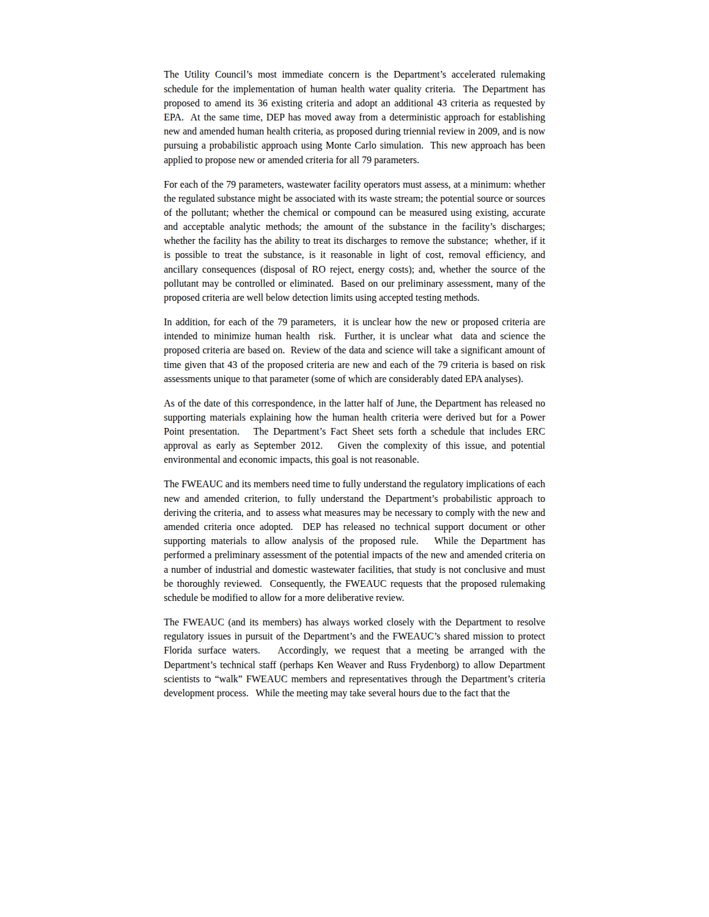The Utility Council’s most immediate concern is the Department’s accelerated rulemaking schedule for the implementation of human health water quality criteria. The Department has proposed to amend its 36 existing criteria and adopt an additional 43 criteria as requested by EPA. At the same time, DEP has moved away from a deterministic approach for establishing new and amended human health criteria, as proposed during triennial review in 2009, and is now pursuing a probabilistic approach using Monte Carlo simulation. This new approach has been applied to propose new or amended criteria for all 79 parameters.
For each of the 79 parameters, wastewater facility operators must assess, at a minimum: whether the regulated substance might be associated with its waste stream; the potential source or sources of the pollutant; whether the chemical or compound can be measured using existing, accurate and acceptable analytic methods; the amount of the substance in the facility’s discharges; whether the facility has the ability to treat its discharges to remove the substance; whether, if it is possible to treat the substance, is it reasonable in light of cost, removal efficiency, and ancillary consequences (disposal of RO reject, energy costs); and, whether the source of the pollutant may be controlled or eliminated. Based on our preliminary assessment, many of the proposed criteria are well below detection limits using accepted testing methods.
In addition, for each of the 79 parameters, it is unclear how the new or proposed criteria are intended to minimize human health risk. Further, it is unclear what data and science the proposed criteria are based on. Review of the data and science will take a significant amount of time given that 43 of the proposed criteria are new and each of the 79 criteria is based on risk assessments unique to that parameter (some of which are considerably dated EPA analyses).
As of the date of this correspondence, in the latter half of June, the Department has released no supporting materials explaining how the human health criteria were derived but for a Power Point presentation. The Department’s Fact Sheet sets forth a schedule that includes ERC approval as early as September 2012. Given the complexity of this issue, and potential environmental and economic impacts, this goal is not reasonable.
The FWEAUC and its members need time to fully understand the regulatory implications of each new and amended criterion, to fully understand the Department’s probabilistic approach to deriving the criteria, and to assess what measures may be necessary to comply with the new and amended criteria once adopted. DEP has released no technical support document or other supporting materials to allow analysis of the proposed rule. While the Department has performed a preliminary assessment of the potential impacts of the new and amended criteria on a number of industrial and domestic wastewater facilities, that study is not conclusive and must be thoroughly reviewed. Consequently, the FWEAUC requests that the proposed rulemaking schedule be modified to allow for a more deliberative review.
The FWEAUC (and its members) has always worked closely with the Department to resolve regulatory issues in pursuit of the Department’s and the FWEAUC’s shared mission to protect Florida surface waters. Accordingly, we request that a meeting be arranged with the Department’s technical staff (perhaps Ken Weaver and Russ Frydenborg) to allow Department scientists to “walk” FWEAUC members and representatives through the Department’s criteria development process. While the meeting may take several hours due to the fact that the